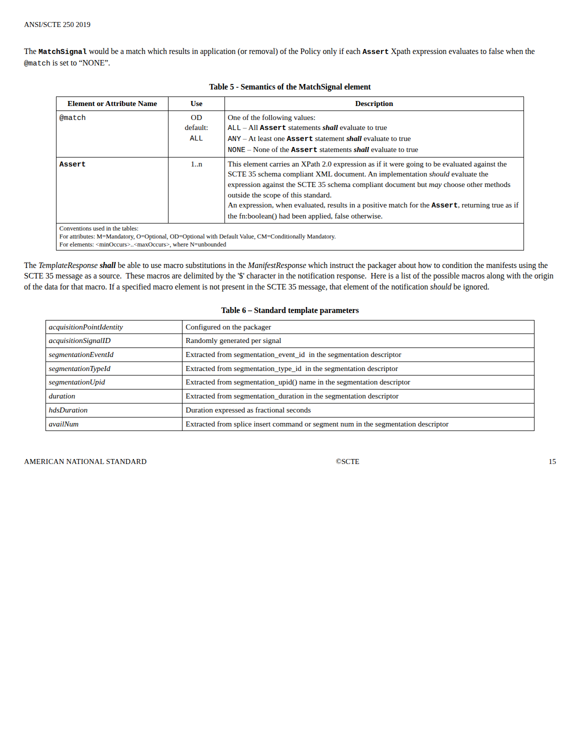ANSI/SCTE 250 2019
The MatchSignal would be a match which results in application (or removal) of the Policy only if each Assert Xpath expression evaluates to false when the @match is set to “NONE”.
Table 5 - Semantics of the MatchSignal element
| Element or Attribute Name | Use | Description |
| --- | --- | --- |
| @match | OD default: ALL | One of the following values: ALL – All Assert statements shall evaluate to true ANY – At least one Assert statement shall evaluate to true NONE – None of the Assert statements shall evaluate to true |
| Assert | 1..n | This element carries an XPath 2.0 expression as if it were going to be evaluated against the SCTE 35 schema compliant XML document. An implementation should evaluate the expression against the SCTE 35 schema compliant document but may choose other methods outside the scope of this standard. An expression, when evaluated, results in a positive match for the Assert , returning true as if the fn:boolean() had been applied, false otherwise. |
| Conventions used in the tables: For attributes: M=Mandatory, O=Optional, OD=Optional with Default Value, CM=Conditionally Mandatory. For elements: <minOccurs>..<maxOccurs>, where N=unbounded |
The TemplateResponse shall be able to use macro substitutions in the ManifestResponse which instruct the packager about how to condition the manifests using the SCTE 35 message as a source. These macros are delimited by the '$' character in the notification response. Here is a list of the possible macros along with the origin of the data for that macro. If a specified macro element is not present in the SCTE 35 message, that element of the notification should be ignored.
Table 6 – Standard template parameters
| acquisitionPointIdentity | Configured on the packager |
| acquisitionSignalID | Randomly generated per signal |
| segmentationEventId | Extracted from segmentation_event_id in the segmentation descriptor |
| segmentationTypeId | Extracted from segmentation_type_id in the segmentation descriptor |
| segmentationUpid | Extracted from segmentation_upid() name in the segmentation descriptor |
| duration | Extracted from segmentation_duration in the segmentation descriptor |
| hdsDuration | Duration expressed as fractional seconds |
| availNum | Extracted from splice insert command or segment num in the segmentation descriptor |
AMERICAN NATIONAL STANDARD
©SCTE
15